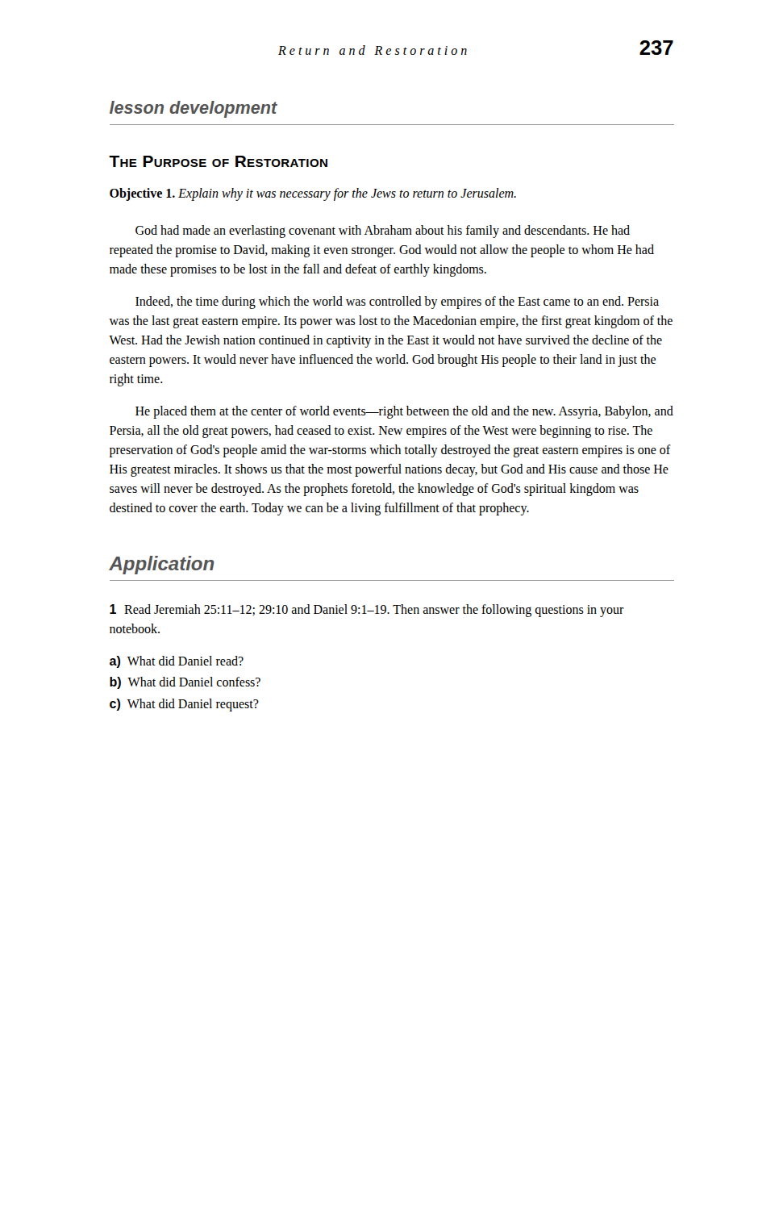Return and Restoration 237
lesson development
The Purpose of Restoration
Objective 1. Explain why it was necessary for the Jews to return to Jerusalem.
God had made an everlasting covenant with Abraham about his family and descendants. He had repeated the promise to David, making it even stronger. God would not allow the people to whom He had made these promises to be lost in the fall and defeat of earthly kingdoms.
Indeed, the time during which the world was controlled by empires of the East came to an end. Persia was the last great eastern empire. Its power was lost to the Macedonian empire, the first great kingdom of the West. Had the Jewish nation continued in captivity in the East it would not have survived the decline of the eastern powers. It would never have influenced the world. God brought His people to their land in just the right time.
He placed them at the center of world events—right between the old and the new. Assyria, Babylon, and Persia, all the old great powers, had ceased to exist. New empires of the West were beginning to rise. The preservation of God's people amid the war-storms which totally destroyed the great eastern empires is one of His greatest miracles. It shows us that the most powerful nations decay, but God and His cause and those He saves will never be destroyed. As the prophets foretold, the knowledge of God's spiritual kingdom was destined to cover the earth. Today we can be a living fulfillment of that prophecy.
Application
1 Read Jeremiah 25:11–12; 29:10 and Daniel 9:1–19. Then answer the following questions in your notebook.
a) What did Daniel read?
b) What did Daniel confess?
c) What did Daniel request?